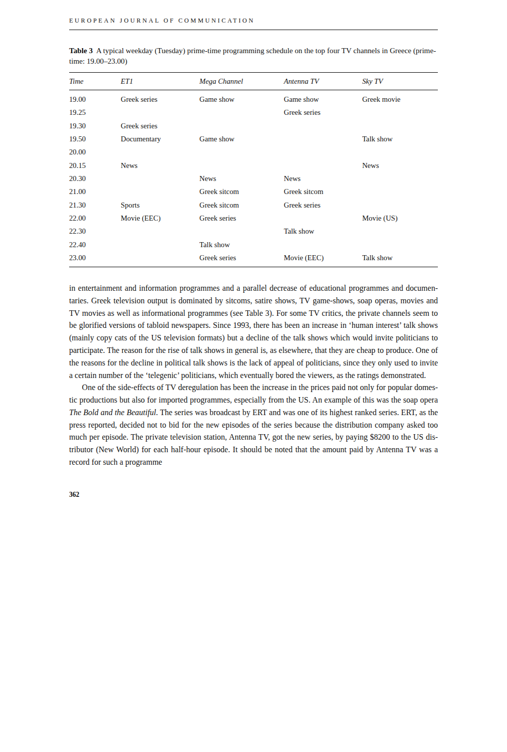European Journal of Communication
Table 3 A typical weekday (Tuesday) prime-time programming schedule on the top four TV channels in Greece (prime-time: 19.00–23.00)
| Time | ET1 | Mega Channel | Antenna TV | Sky TV |
| --- | --- | --- | --- | --- |
| 19.00 | Greek series | Game show | Game show | Greek movie |
| 19.25 | | | Greek series | |
| 19.30 | Greek series | | | |
| 19.50 | Documentary | Game show | | Talk show |
| 20.00 | | | | |
| 20.15 | News | | | News |
| 20.30 | | News | News | |
| 21.00 | | Greek sitcom | Greek sitcom | |
| 21.30 | Sports | Greek sitcom | Greek series | |
| 22.00 | Movie (EEC) | Greek series | | Movie (US) |
| 22.30 | | | Talk show | |
| 22.40 | | Talk show | | |
| 23.00 | | Greek series | Movie (EEC) | Talk show |
in entertainment and information programmes and a parallel decrease of educational programmes and documentaries. Greek television output is dominated by sitcoms, satire shows, TV game-shows, soap operas, movies and TV movies as well as informational programmes (see Table 3). For some TV critics, the private channels seem to be glorified versions of tabloid newspapers. Since 1993, there has been an increase in ‘human interest’ talk shows (mainly copy cats of the US television formats) but a decline of the talk shows which would invite politicians to participate. The reason for the rise of talk shows in general is, as elsewhere, that they are cheap to produce. One of the reasons for the decline in political talk shows is the lack of appeal of politicians, since they only used to invite a certain number of the ‘telegenic’ politicians, which eventually bored the viewers, as the ratings demonstrated.
One of the side-effects of TV deregulation has been the increase in the prices paid not only for popular domestic productions but also for imported programmes, especially from the US. An example of this was the soap opera The Bold and the Beautiful. The series was broadcast by ERT and was one of its highest ranked series. ERT, as the press reported, decided not to bid for the new episodes of the series because the distribution company asked too much per episode. The private television station, Antenna TV, got the new series, by paying $8200 to the US distributor (New World) for each half-hour episode. It should be noted that the amount paid by Antenna TV was a record for such a programme
362